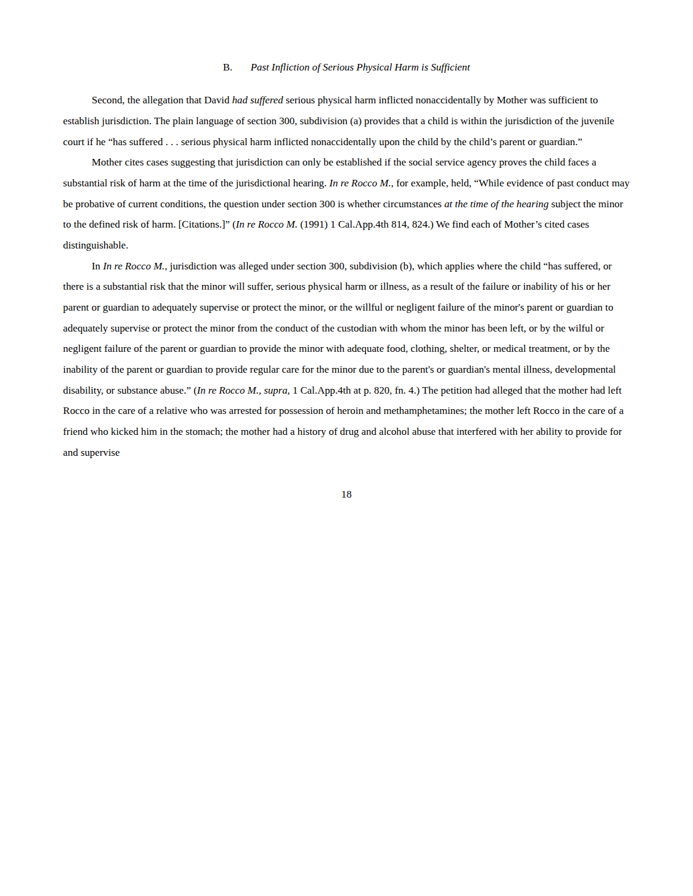B. Past Infliction of Serious Physical Harm is Sufficient
Second, the allegation that David had suffered serious physical harm inflicted nonaccidentally by Mother was sufficient to establish jurisdiction. The plain language of section 300, subdivision (a) provides that a child is within the jurisdiction of the juvenile court if he “has suffered . . . serious physical harm inflicted nonaccidentally upon the child by the child’s parent or guardian.”
Mother cites cases suggesting that jurisdiction can only be established if the social service agency proves the child faces a substantial risk of harm at the time of the jurisdictional hearing. In re Rocco M., for example, held, “While evidence of past conduct may be probative of current conditions, the question under section 300 is whether circumstances at the time of the hearing subject the minor to the defined risk of harm. [Citations.]” (In re Rocco M. (1991) 1 Cal.App.4th 814, 824.) We find each of Mother’s cited cases distinguishable.
In In re Rocco M., jurisdiction was alleged under section 300, subdivision (b), which applies where the child “has suffered, or there is a substantial risk that the minor will suffer, serious physical harm or illness, as a result of the failure or inability of his or her parent or guardian to adequately supervise or protect the minor, or the willful or negligent failure of the minor's parent or guardian to adequately supervise or protect the minor from the conduct of the custodian with whom the minor has been left, or by the wilful or negligent failure of the parent or guardian to provide the minor with adequate food, clothing, shelter, or medical treatment, or by the inability of the parent or guardian to provide regular care for the minor due to the parent's or guardian's mental illness, developmental disability, or substance abuse.” (In re Rocco M., supra, 1 Cal.App.4th at p. 820, fn. 4.) The petition had alleged that the mother had left Rocco in the care of a relative who was arrested for possession of heroin and methamphetamines; the mother left Rocco in the care of a friend who kicked him in the stomach; the mother had a history of drug and alcohol abuse that interfered with her ability to provide for and supervise
18